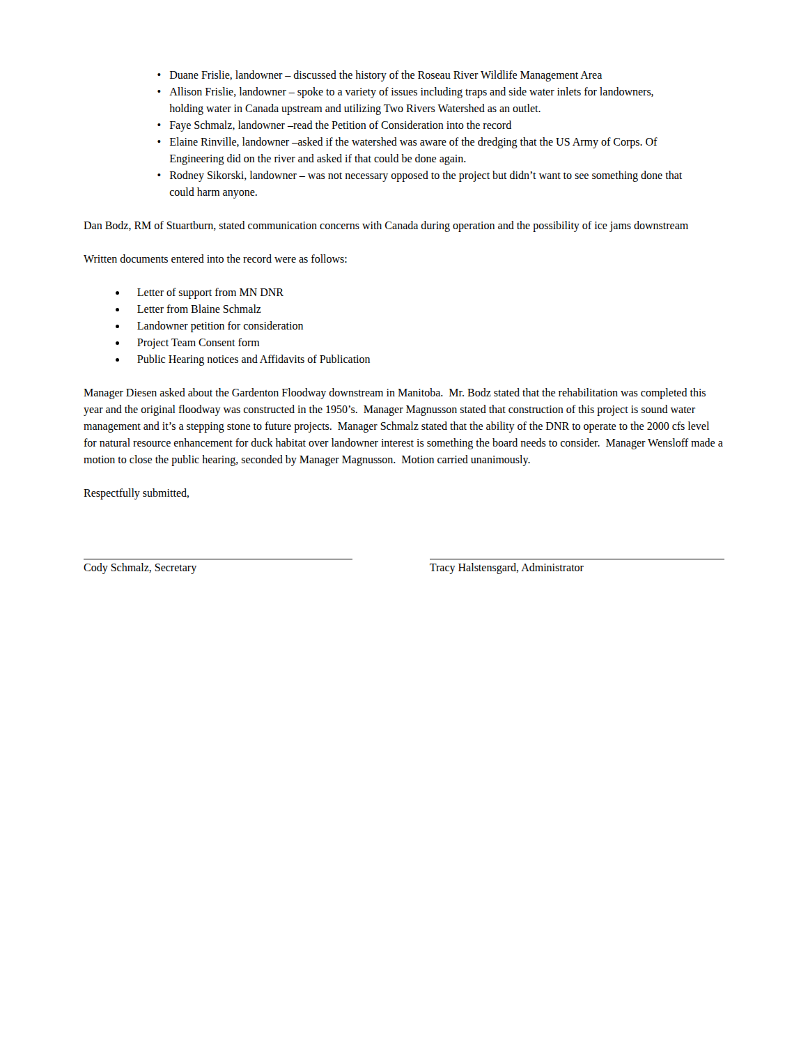Duane Frislie, landowner – discussed the history of the Roseau River Wildlife Management Area
Allison Frislie, landowner – spoke to a variety of issues including traps and side water inlets for landowners, holding water in Canada upstream and utilizing Two Rivers Watershed as an outlet.
Faye Schmalz, landowner –read the Petition of Consideration into the record
Elaine Rinville, landowner –asked if the watershed was aware of the dredging that the US Army of Corps. Of Engineering did on the river and asked if that could be done again.
Rodney Sikorski, landowner – was not necessary opposed to the project but didn’t want to see something done that could harm anyone.
Dan Bodz, RM of Stuartburn, stated communication concerns with Canada during operation and the possibility of ice jams downstream
Written documents entered into the record were as follows:
Letter of support from MN DNR
Letter from Blaine Schmalz
Landowner petition for consideration
Project Team Consent form
Public Hearing notices and Affidavits of Publication
Manager Diesen asked about the Gardenton Floodway downstream in Manitoba. Mr. Bodz stated that the rehabilitation was completed this year and the original floodway was constructed in the 1950’s. Manager Magnusson stated that construction of this project is sound water management and it’s a stepping stone to future projects. Manager Schmalz stated that the ability of the DNR to operate to the 2000 cfs level for natural resource enhancement for duck habitat over landowner interest is something the board needs to consider. Manager Wensloff made a motion to close the public hearing, seconded by Manager Magnusson. Motion carried unanimously.
Respectfully submitted,
| Cody Schmalz, Secretary | | Tracy Halstensgard, Administrator |